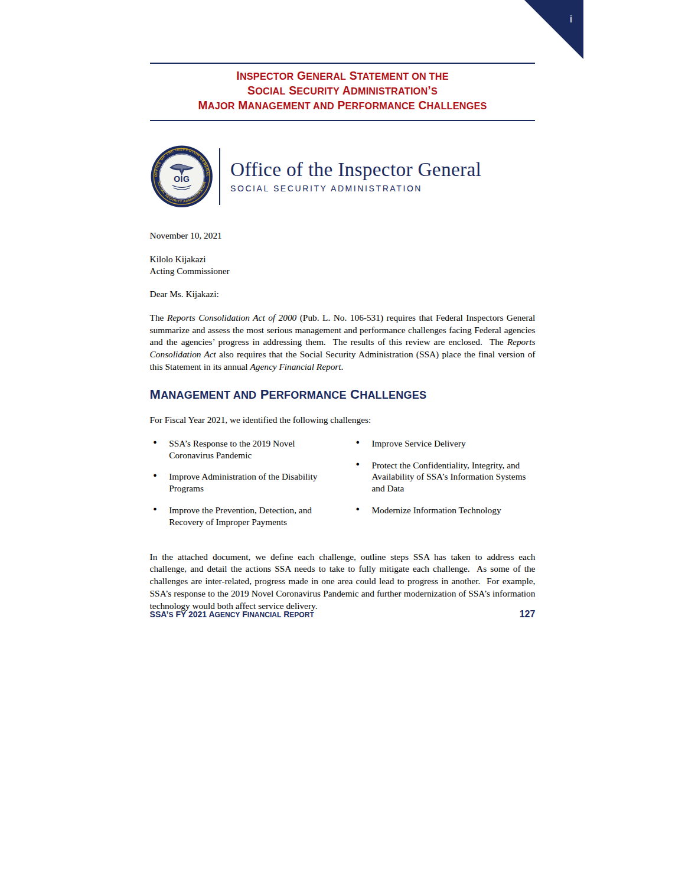i
INSPECTOR GENERAL STATEMENT ON THE
SOCIAL SECURITY ADMINISTRATION’S
MAJOR MANAGEMENT AND PERFORMANCE CHALLENGES
OFFICE OF THE INSPECTOR GENERAL SOCIAL SECURITY ADMINISTRATION OIG
Office of the Inspector General
SOCIAL SECURITY ADMINISTRATION
November 10, 2021
Kilolo Kijakazi
Acting Commissioner
Dear Ms. Kijakazi:
The Reports Consolidation Act of 2000 (Pub. L. No. 106-531) requires that Federal Inspectors General summarize and assess the most serious management and performance challenges facing Federal agencies and the agencies’ progress in addressing them. The results of this review are enclosed. The Reports Consolidation Act also requires that the Social Security Administration (SSA) place the final version of this Statement in its annual Agency Financial Report.
MANAGEMENT AND PERFORMANCE CHALLENGES
For Fiscal Year 2021, we identified the following challenges:
SSA’s Response to the 2019 Novel Coronavirus Pandemic
Improve Administration of the Disability Programs
Improve the Prevention, Detection, and Recovery of Improper Payments
Improve Service Delivery
Protect the Confidentiality, Integrity, and Availability of SSA’s Information Systems and Data
Modernize Information Technology
In the attached document, we define each challenge, outline steps SSA has taken to address each challenge, and detail the actions SSA needs to take to fully mitigate each challenge. As some of the challenges are inter-related, progress made in one area could lead to progress in another. For example, SSA’s response to the 2019 Novel Coronavirus Pandemic and further modernization of SSA’s information technology would both affect service delivery.
SSA’S FY 2021 AGENCY FINANCIAL REPORT
127